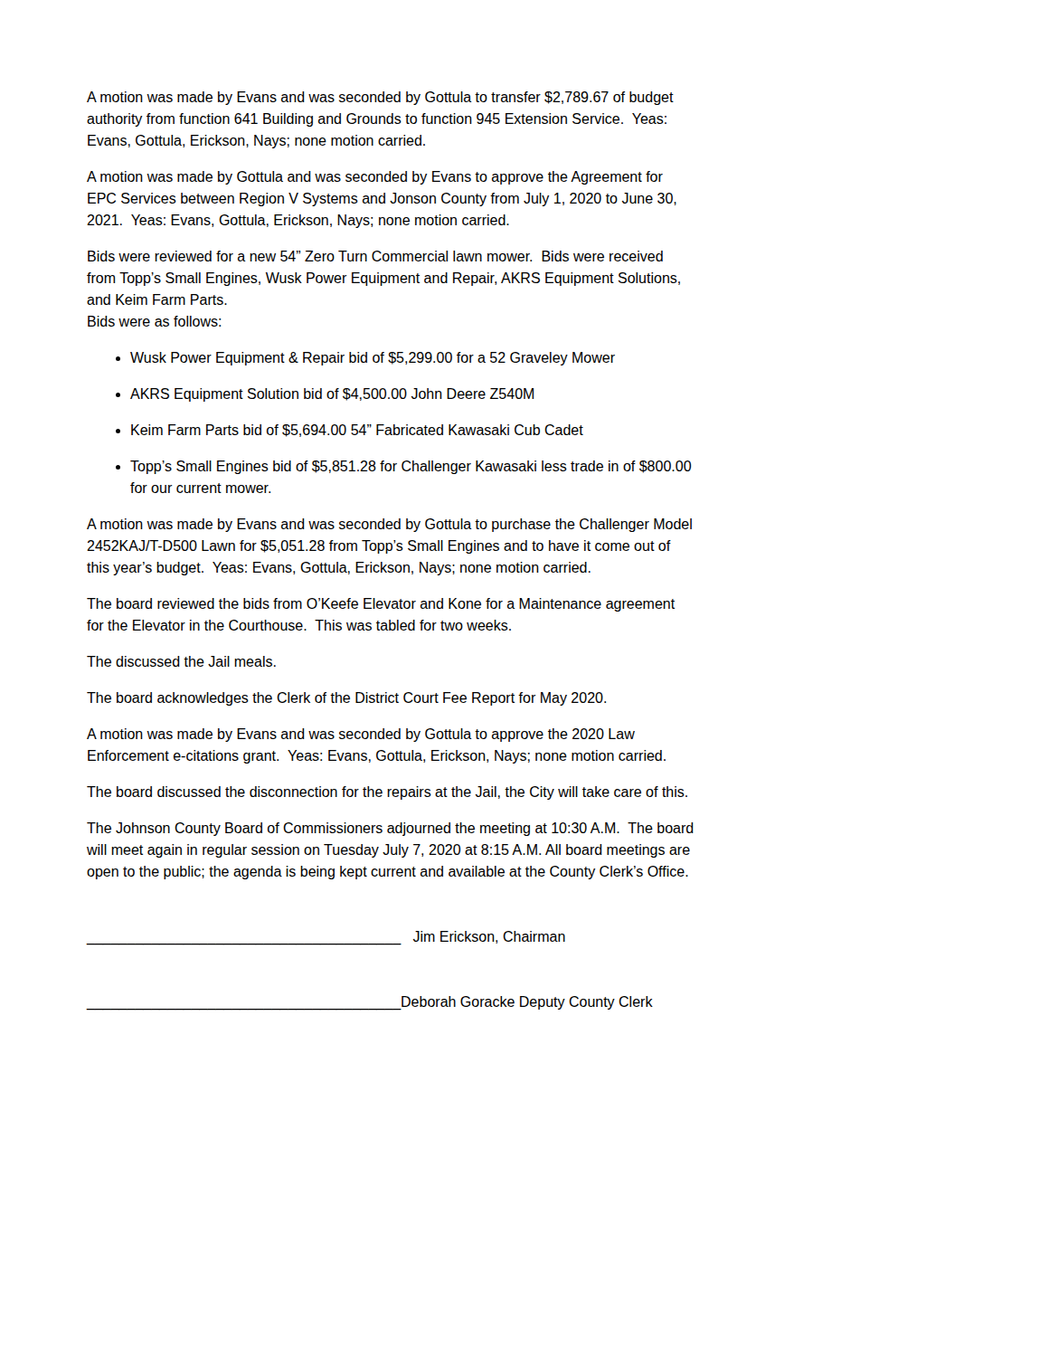A motion was made by Evans and was seconded by Gottula to transfer $2,789.67 of budget authority from function 641 Building and Grounds to function 945 Extension Service. Yeas: Evans, Gottula, Erickson, Nays; none motion carried.
A motion was made by Gottula and was seconded by Evans to approve the Agreement for EPC Services between Region V Systems and Jonson County from July 1, 2020 to June 30, 2021. Yeas: Evans, Gottula, Erickson, Nays; none motion carried.
Bids were reviewed for a new 54” Zero Turn Commercial lawn mower. Bids were received from Topp’s Small Engines, Wusk Power Equipment and Repair, AKRS Equipment Solutions, and Keim Farm Parts.
Bids were as follows:
Wusk Power Equipment & Repair bid of $5,299.00 for a 52 Graveley Mower
AKRS Equipment Solution bid of $4,500.00 John Deere Z540M
Keim Farm Parts bid of $5,694.00 54” Fabricated Kawasaki Cub Cadet
Topp’s Small Engines bid of $5,851.28 for Challenger Kawasaki less trade in of $800.00 for our current mower.
A motion was made by Evans and was seconded by Gottula to purchase the Challenger Model 2452KAJ/T-D500 Lawn for $5,051.28 from Topp’s Small Engines and to have it come out of this year’s budget. Yeas: Evans, Gottula, Erickson, Nays; none motion carried.
The board reviewed the bids from O’Keefe Elevator and Kone for a Maintenance agreement for the Elevator in the Courthouse. This was tabled for two weeks.
The discussed the Jail meals.
The board acknowledges the Clerk of the District Court Fee Report for May 2020.
A motion was made by Evans and was seconded by Gottula to approve the 2020 Law Enforcement e-citations grant. Yeas: Evans, Gottula, Erickson, Nays; none motion carried.
The board discussed the disconnection for the repairs at the Jail, the City will take care of this.
The Johnson County Board of Commissioners adjourned the meeting at 10:30 A.M. The board will meet again in regular session on Tuesday July 7, 2020 at 8:15 A.M. All board meetings are open to the public; the agenda is being kept current and available at the County Clerk’s Office.
_______________________________________ Jim Erickson, Chairman
_______________________________________Deborah Goracke Deputy County Clerk